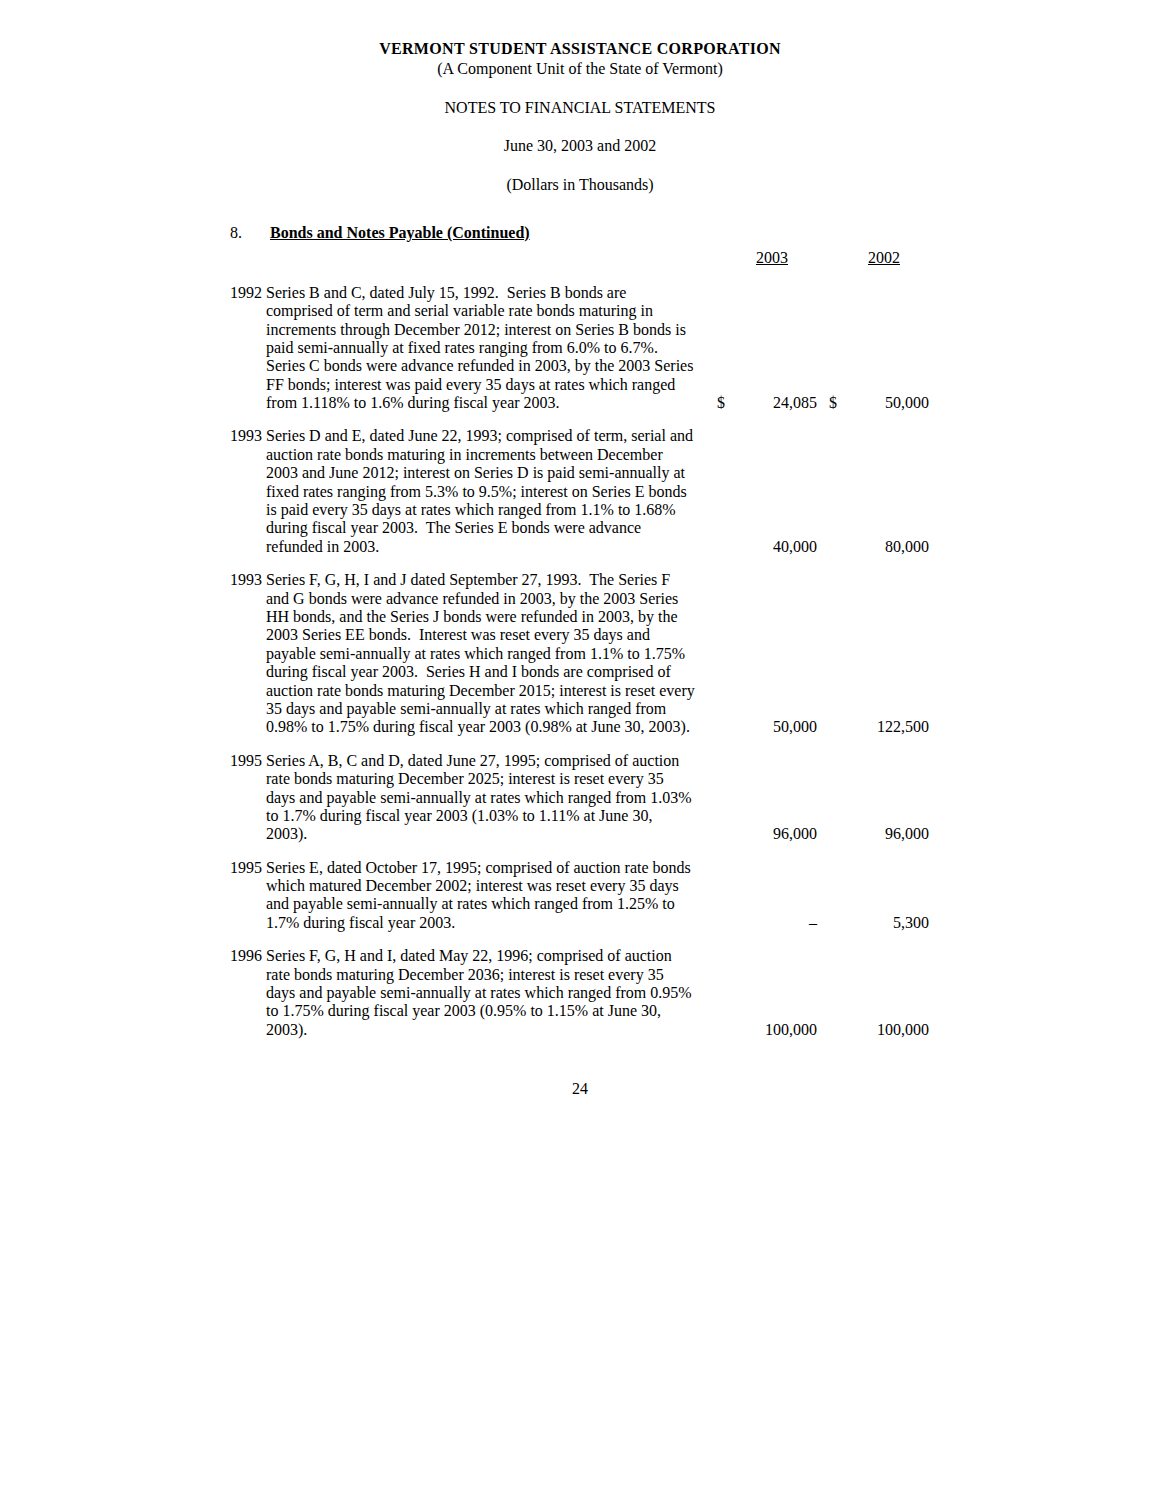VERMONT STUDENT ASSISTANCE CORPORATION
(A Component Unit of the State of Vermont)
NOTES TO FINANCIAL STATEMENTS
June 30, 2003 and 2002
(Dollars in Thousands)
8. Bonds and Notes Payable (Continued)
| | | 2003 | | 2002 |
| --- | --- | --- | --- | --- |
| 1992 Series B and C, dated July 15, 1992. Series B bonds are comprised of term and serial variable rate bonds maturing in increments through December 2012; interest on Series B bonds is paid semi-annually at fixed rates ranging from 6.0% to 6.7%. Series C bonds were advance refunded in 2003, by the 2003 Series FF bonds; interest was paid every 35 days at rates which ranged from 1.118% to 1.6% during fiscal year 2003. | $ | 24,085 | $ | 50,000 |
| 1993 Series D and E, dated June 22, 1993; comprised of term, serial and auction rate bonds maturing in increments between December 2003 and June 2012; interest on Series D is paid semi-annually at fixed rates ranging from 5.3% to 9.5%; interest on Series E bonds is paid every 35 days at rates which ranged from 1.1% to 1.68% during fiscal year 2003. The Series E bonds were advance refunded in 2003. | | 40,000 | | 80,000 |
| 1993 Series F, G, H, I and J dated September 27, 1993. The Series F and G bonds were advance refunded in 2003, by the 2003 Series HH bonds, and the Series J bonds were refunded in 2003, by the 2003 Series EE bonds. Interest was reset every 35 days and payable semi-annually at rates which ranged from 1.1% to 1.75% during fiscal year 2003. Series H and I bonds are comprised of auction rate bonds maturing December 2015; interest is reset every 35 days and payable semi-annually at rates which ranged from 0.98% to 1.75% during fiscal year 2003 (0.98% at June 30, 2003). | | 50,000 | | 122,500 |
| 1995 Series A, B, C and D, dated June 27, 1995; comprised of auction rate bonds maturing December 2025; interest is reset every 35 days and payable semi-annually at rates which ranged from 1.03% to 1.7% during fiscal year 2003 (1.03% to 1.11% at June 30, 2003). | | 96,000 | | 96,000 |
| 1995 Series E, dated October 17, 1995; comprised of auction rate bonds which matured December 2002; interest was reset every 35 days and payable semi-annually at rates which ranged from 1.25% to 1.7% during fiscal year 2003. | | – | | 5,300 |
| 1996 Series F, G, H and I, dated May 22, 1996; comprised of auction rate bonds maturing December 2036; interest is reset every 35 days and payable semi-annually at rates which ranged from 0.95% to 1.75% during fiscal year 2003 (0.95% to 1.15% at June 30, 2003). | | 100,000 | | 100,000 |
24